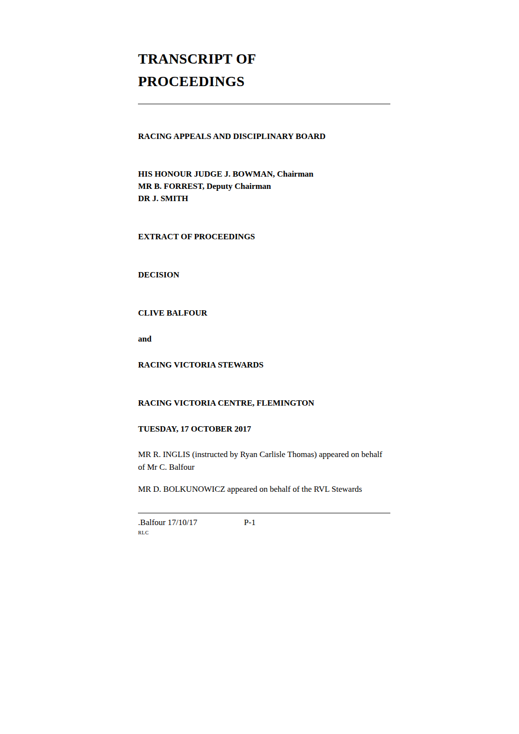TRANSCRIPT OFPROCEEDINGS
RACING APPEALS AND DISCIPLINARY BOARD
HIS HONOUR JUDGE J. BOWMAN, Chairman
MR B. FORREST, Deputy Chairman
DR J. SMITH
EXTRACT OF PROCEEDINGS
DECISION
CLIVE BALFOUR
and
RACING VICTORIA STEWARDS
RACING VICTORIA CENTRE, FLEMINGTON
TUESDAY, 17 OCTOBER 2017
MR R. INGLIS (instructed by Ryan Carlisle Thomas) appeared on behalf of Mr C. Balfour
MR D. BOLKUNOWICZ appeared on behalf of the RVL Stewards
.Balfour 17/10/17
P-1
RLC